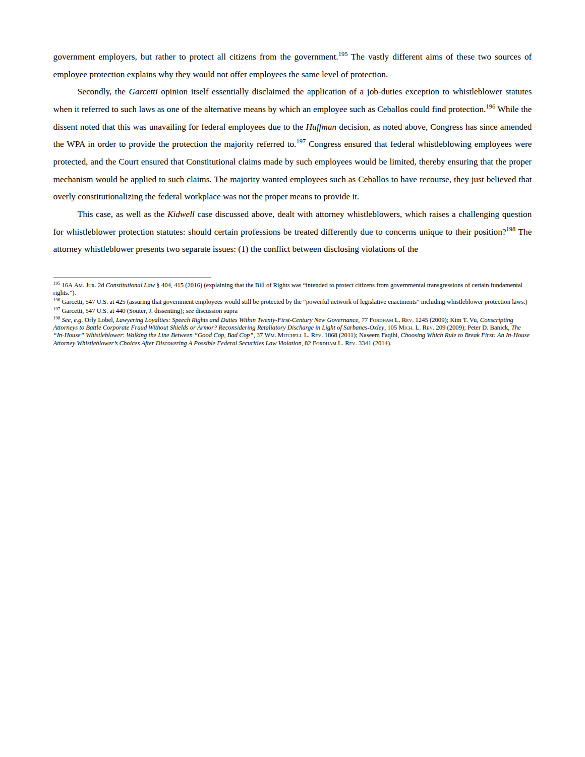government employers, but rather to protect all citizens from the government.195 The vastly different aims of these two sources of employee protection explains why they would not offer employees the same level of protection.
Secondly, the Garcetti opinion itself essentially disclaimed the application of a job-duties exception to whistleblower statutes when it referred to such laws as one of the alternative means by which an employee such as Ceballos could find protection.196 While the dissent noted that this was unavailing for federal employees due to the Huffman decision, as noted above, Congress has since amended the WPA in order to provide the protection the majority referred to.197 Congress ensured that federal whistleblowing employees were protected, and the Court ensured that Constitutional claims made by such employees would be limited, thereby ensuring that the proper mechanism would be applied to such claims. The majority wanted employees such as Ceballos to have recourse, they just believed that overly constitutionalizing the federal workplace was not the proper means to provide it.
This case, as well as the Kidwell case discussed above, dealt with attorney whistleblowers, which raises a challenging question for whistleblower protection statutes: should certain professions be treated differently due to concerns unique to their position?198 The attorney whistleblower presents two separate issues: (1) the conflict between disclosing violations of the
195 16A Am. Jur. 2d Constitutional Law § 404, 415 (2016) (explaining that the Bill of Rights was “intended to protect citizens from governmental transgressions of certain fundamental rights.”).
196 Garcetti, 547 U.S. at 425 (assuring that government employees would still be protected by the “powerful network of legislative enactments” including whistleblower protection laws.)
197 Garcetti, 547 U.S. at 440 (Souter, J. dissenting); see discussion supra
198 See, e.g. Orly Lobel, Lawyering Loyalties: Speech Rights and Duties Within Twenty-First-Century New Governance, 77 Fordham L. Rev. 1245 (2009); Kim T. Vu, Conscripting Attorneys to Battle Corporate Fraud Without Shields or Armor? Reconsidering Retaliatory Discharge in Light of Sarbanes-Oxley, 105 Mich. L. Rev. 209 (2009); Peter D. Banick, The “In-House” Whistleblower: Walking the Line Between “Good Cop, Bad Cop”, 37 Wm. Mitchell L. Rev. 1868 (2011); Naseem Faqihi, Choosing Which Rule to Break First: An In-House Attorney Whistleblower’s Choices After Discovering A Possible Federal Securities Law Violation, 82 Fordham L. Rev. 3341 (2014).